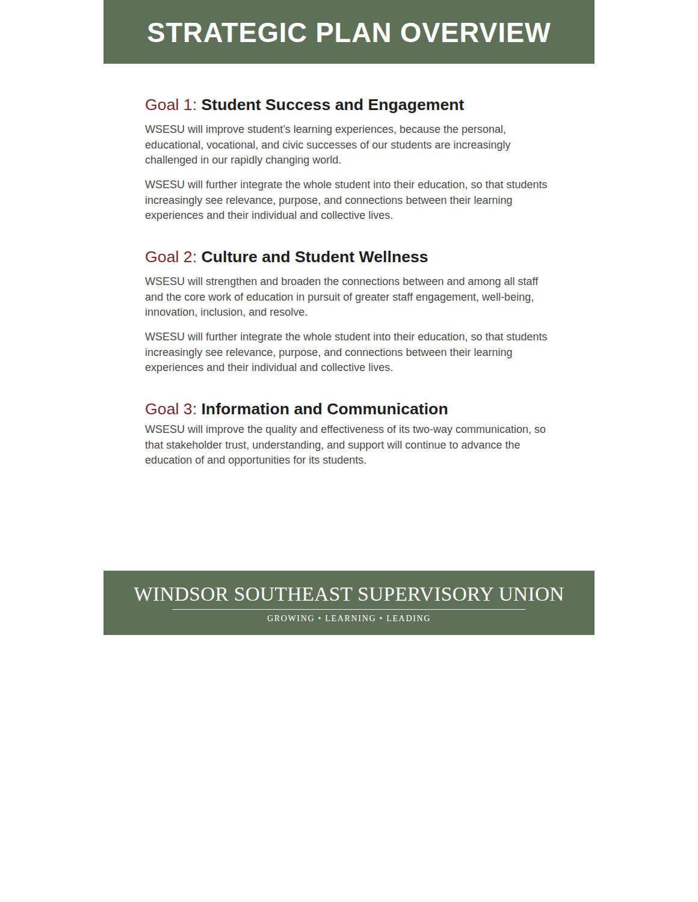STRATEGIC PLAN OVERVIEW
Goal 1: Student Success and Engagement
WSESU will improve student’s learning experiences, because the personal, educational, vocational, and civic successes of our students are increasingly challenged in our rapidly changing world.
WSESU will further integrate the whole student into their education, so that students increasingly see relevance, purpose, and connections between their learning experiences and their individual and collective lives.
Goal 2: Culture and Student Wellness
WSESU will strengthen and broaden the connections between and among all staff and the core work of education in pursuit of greater staff engagement, well-being, innovation, inclusion, and resolve.
WSESU will further integrate the whole student into their education, so that students increasingly see relevance, purpose, and connections between their learning experiences and their individual and collective lives.
Goal 3: Information and Communication
WSESU will improve the quality and effectiveness of its two-way communication, so that stakeholder trust, understanding, and support will continue to advance the education of and opportunities for its students.
WINDSOR SOUTHEAST SUPERVISORY UNION
GROWING • LEARNING • LEADING